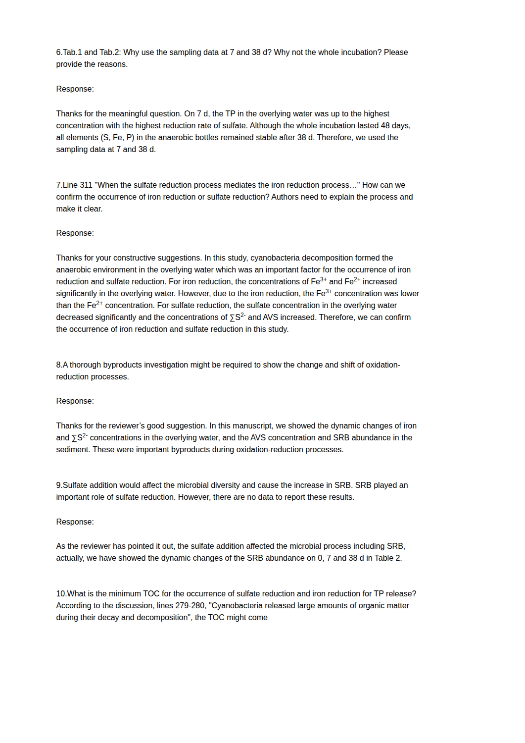6.Tab.1 and Tab.2: Why use the sampling data at 7 and 38 d? Why not the whole incubation? Please provide the reasons.
Response:
Thanks for the meaningful question. On 7 d, the TP in the overlying water was up to the highest concentration with the highest reduction rate of sulfate. Although the whole incubation lasted 48 days, all elements (S, Fe, P) in the anaerobic bottles remained stable after 38 d. Therefore, we used the sampling data at 7 and 38 d.
7.Line 311 "When the sulfate reduction process mediates the iron reduction process…" How can we confirm the occurrence of iron reduction or sulfate reduction? Authors need to explain the process and make it clear.
Response:
Thanks for your constructive suggestions. In this study, cyanobacteria decomposition formed the anaerobic environment in the overlying water which was an important factor for the occurrence of iron reduction and sulfate reduction. For iron reduction, the concentrations of Fe3+ and Fe2+ increased significantly in the overlying water. However, due to the iron reduction, the Fe3+ concentration was lower than the Fe2+ concentration. For sulfate reduction, the sulfate concentration in the overlying water decreased significantly and the concentrations of ∑S2- and AVS increased. Therefore, we can confirm the occurrence of iron reduction and sulfate reduction in this study.
8.A thorough byproducts investigation might be required to show the change and shift of oxidation-reduction processes.
Response:
Thanks for the reviewer’s good suggestion. In this manuscript, we showed the dynamic changes of iron and ∑S2- concentrations in the overlying water, and the AVS concentration and SRB abundance in the sediment. These were important byproducts during oxidation-reduction processes.
9.Sulfate addition would affect the microbial diversity and cause the increase in SRB. SRB played an important role of sulfate reduction. However, there are no data to report these results.
Response:
As the reviewer has pointed it out, the sulfate addition affected the microbial process including SRB, actually, we have showed the dynamic changes of the SRB abundance on 0, 7 and 38 d in Table 2.
10.What is the minimum TOC for the occurrence of sulfate reduction and iron reduction for TP release? According to the discussion, lines 279-280, "Cyanobacteria released large amounts of organic matter during their decay and decomposition", the TOC might come